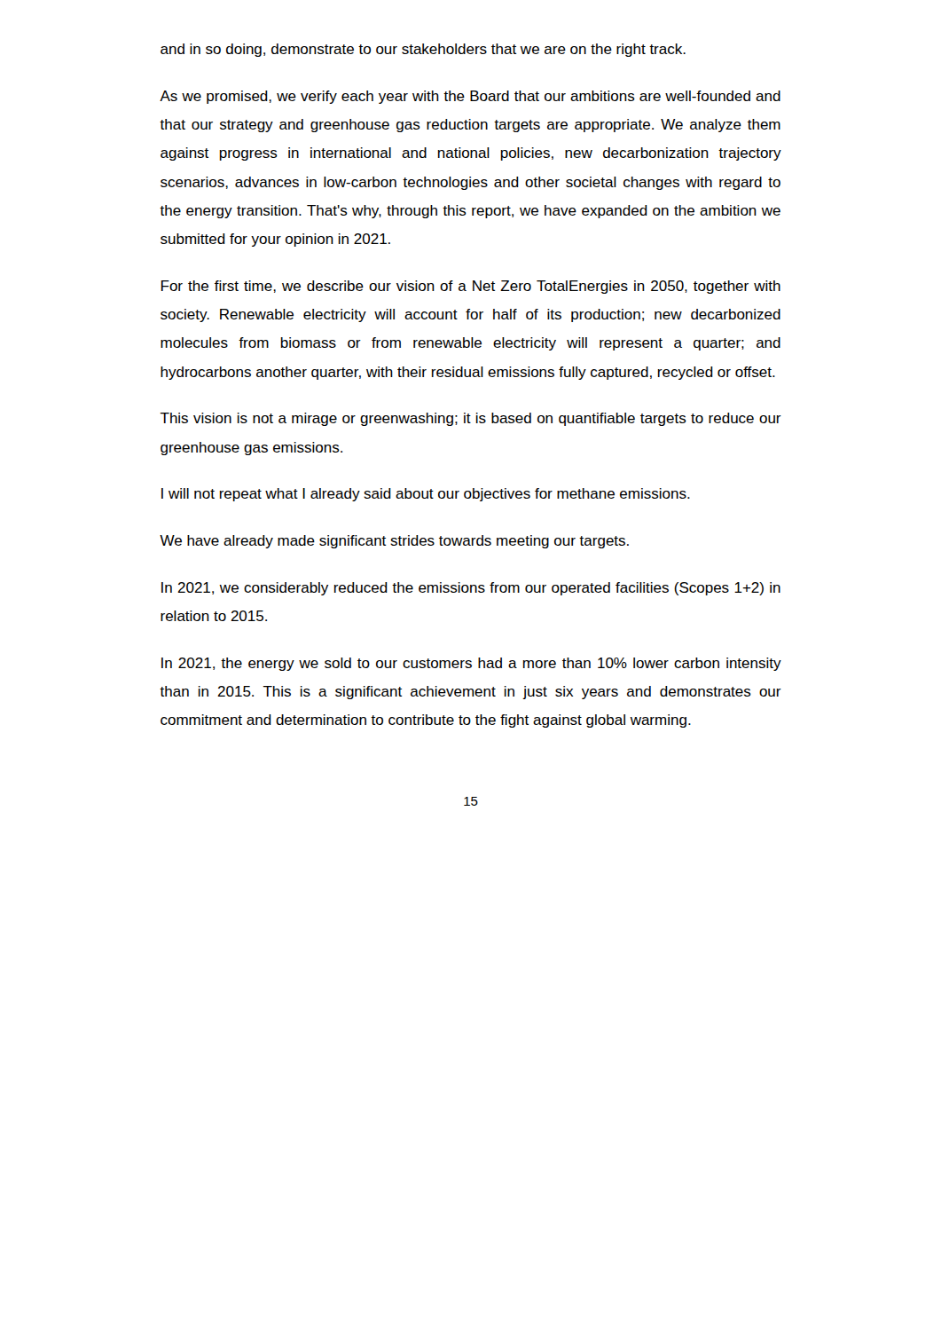and in so doing, demonstrate to our stakeholders that we are on the right track.
As we promised, we verify each year with the Board that our ambitions are well-founded and that our strategy and greenhouse gas reduction targets are appropriate. We analyze them against progress in international and national policies, new decarbonization trajectory scenarios, advances in low-carbon technologies and other societal changes with regard to the energy transition. That's why, through this report, we have expanded on the ambition we submitted for your opinion in 2021.
For the first time, we describe our vision of a Net Zero TotalEnergies in 2050, together with society. Renewable electricity will account for half of its production; new decarbonized molecules from biomass or from renewable electricity will represent a quarter; and hydrocarbons another quarter, with their residual emissions fully captured, recycled or offset.
This vision is not a mirage or greenwashing; it is based on quantifiable targets to reduce our greenhouse gas emissions.
I will not repeat what I already said about our objectives for methane emissions.
We have already made significant strides towards meeting our targets.
In 2021, we considerably reduced the emissions from our operated facilities (Scopes 1+2) in relation to 2015.
In 2021, the energy we sold to our customers had a more than 10% lower carbon intensity than in 2015. This is a significant achievement in just six years and demonstrates our commitment and determination to contribute to the fight against global warming.
15